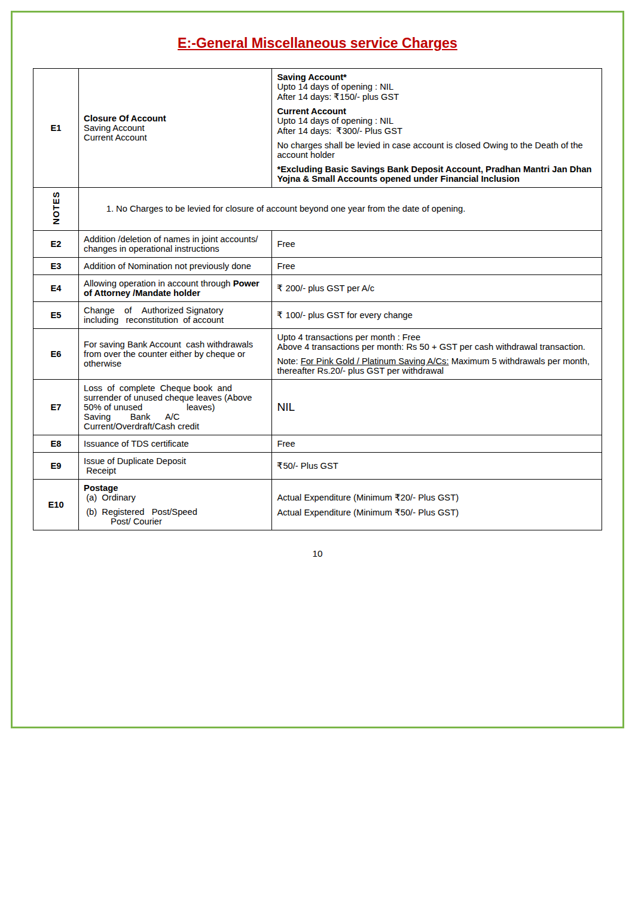E:-General Miscellaneous service Charges
| E1 | Closure Of Account Saving Account Current Account | Saving Account* Upto 14 days of opening : NIL After 14 days: ₹150/- plus GST Current Account Upto 14 days of opening : NIL After 14 days: ₹300/- Plus GST No charges shall be levied in case account is closed Owing to the Death of the account holder *Excluding Basic Savings Bank Deposit Account, Pradhan Mantri Jan Dhan Yojna & Small Accounts opened under Financial Inclusion |
| NOTES | No Charges to be levied for closure of account beyond one year from the date of opening. |
| E2 | Addition /deletion of names in joint accounts/ changes in operational instructions | Free |
| E3 | Addition of Nomination not previously done | Free |
| E4 | Allowing operation in account through Power of Attorney /Mandate holder | ₹ 200/- plus GST per A/c |
| E5 | Change of Authorized Signatory including reconstitution of account | ₹ 100/- plus GST for every change |
| E6 | For saving Bank Account cash withdrawals from over the counter either by cheque or otherwise | Upto 4 transactions per month : Free Above 4 transactions per month: Rs 50 + GST per cash withdrawal transaction. Note: For Pink Gold / Platinum Saving A/Cs: Maximum 5 withdrawals per month, thereafter Rs.20/- plus GST per withdrawal |
| E7 | Loss of complete Cheque book and surrender of unused cheque leaves (Above 50% of unused leaves) Saving Bank A/C Current/Overdraft/Cash credit | NIL |
| E8 | Issuance of TDS certificate | Free |
| E9 | Issue of Duplicate Deposit Receipt | ₹50/- Plus GST |
| E10 | Postage (a) Ordinary (b) Registered Post/Speed Post/ Courier | Actual Expenditure (Minimum ₹20/- Plus GST) Actual Expenditure (Minimum ₹50/- Plus GST) |
10